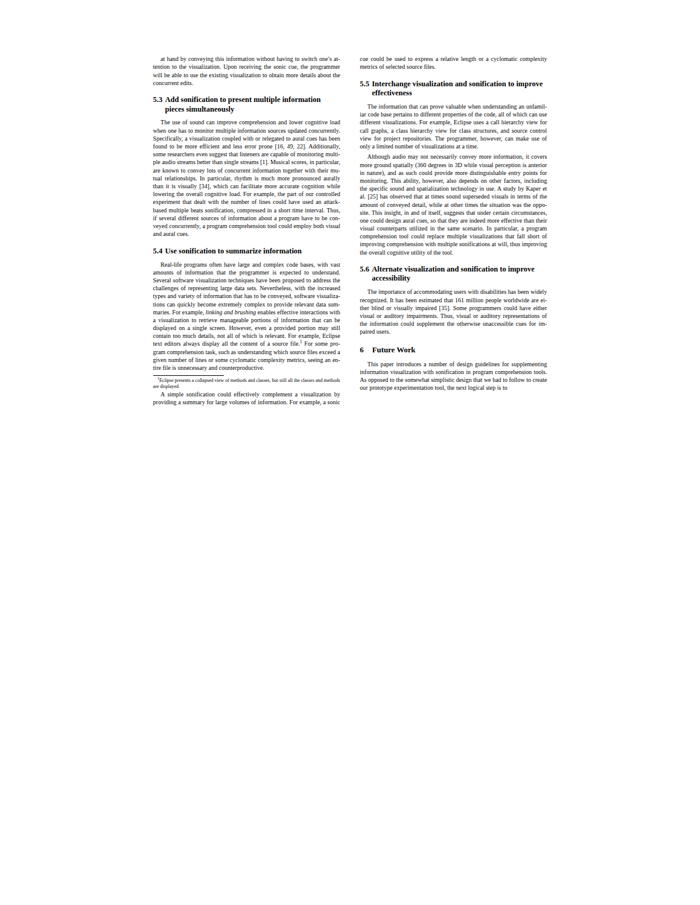at hand by conveying this information without having to switch one’s attention to the visualization. Upon receiving the sonic cue, the programmer will be able to use the existing visualization to obtain more details about the concurrent edits.
5.3 Add sonification to present multiple information pieces simultaneously
The use of sound can improve comprehension and lower cognitive load when one has to monitor multiple information sources updated concurrently. Specifically, a visualization coupled with or relegated to aural cues has been found to be more efficient and less error prone [16, 49, 22]. Additionally, some researchers even suggest that listeners are capable of monitoring multiple audio streams better than single streams [1]. Musical scores, in particular, are known to convey lots of concurrent information together with their mutual relationships. In particular, rhythm is much more pronounced aurally than it is visually [34], which can facilitate more accurate cognition while lowering the overall cognitive load. For example, the part of our controlled experiment that dealt with the number of lines could have used an attack-based multiple beats sonification, compressed in a short time interval. Thus, if several different sources of information about a program have to be conveyed concurrently, a program comprehension tool could employ both visual and aural cues.
5.4 Use sonification to summarize information
Real-life programs often have large and complex code bases, with vast amounts of information that the programmer is expected to understand. Several software visualization techniques have been proposed to address the challenges of representing large data sets. Nevertheless, with the increased types and variety of information that has to be conveyed, software visualizations can quickly become extremely complex to provide relevant data summaries. For example, linking and brushing enables effective interactions with a visualization to retrieve manageable portions of information that can be displayed on a single screen. However, even a provided portion may still contain too much details, not all of which is relevant. For example, Eclipse text editors always display all the content of a source file.1 For some program comprehension task, such as understanding which source files exceed a given number of lines or some cyclomatic complexity metrics, seeing an entire file is unnecessary and counterproductive.
1Eclipse presents a collapsed view of methods and classes, but still all the classes and methods are displayed.
A simple sonification could effectively complement a visualization by providing a summary for large volumes of information. For example, a sonic cue could be used to express a relative length or a cyclomatic complexity metrics of selected source files.
5.5 Interchange visualization and sonification to improve effectiveness
The information that can prove valuable when understanding an unfamiliar code base pertains to different properties of the code, all of which can use different visualizations. For example, Eclipse uses a call hierarchy view for call graphs, a class hierarchy view for class structures, and source control view for project repositories. The programmer, however, can make use of only a limited number of visualizations at a time.
Although audio may not necessarily convey more information, it covers more ground spatially (360 degrees in 3D while visual perception is anterior in nature), and as such could provide more distinguishable entry points for monitoring. This ability, however, also depends on other factors, including the specific sound and spatialization technology in use. A study by Kaper et al. [25] has observed that at times sound superseded visuals in terms of the amount of conveyed detail, while at other times the situation was the opposite. This insight, in and of itself, suggests that under certain circumstances, one could design aural cues, so that they are indeed more effective than their visual counterparts utilized in the same scenario. In particular, a program comprehension tool could replace multiple visualizations that fall short of improving comprehension with multiple sonifications at will, thus improving the overall cognitive utility of the tool.
5.6 Alternate visualization and sonification to improve accessibility
The importance of accommodating users with disabilities has been widely recognized. It has been estimated that 161 million people worldwide are either blind or visually impaired [35]. Some programmers could have either visual or auditory impairments. Thus, visual or auditory representations of the information could supplement the otherwise unaccessible cues for impaired users.
6 Future Work
This paper introduces a number of design guidelines for supplementing information visualization with sonification in program comprehension tools. As opposed to the somewhat simplistic design that we had to follow to create our prototype experimentation tool, the next logical step is to